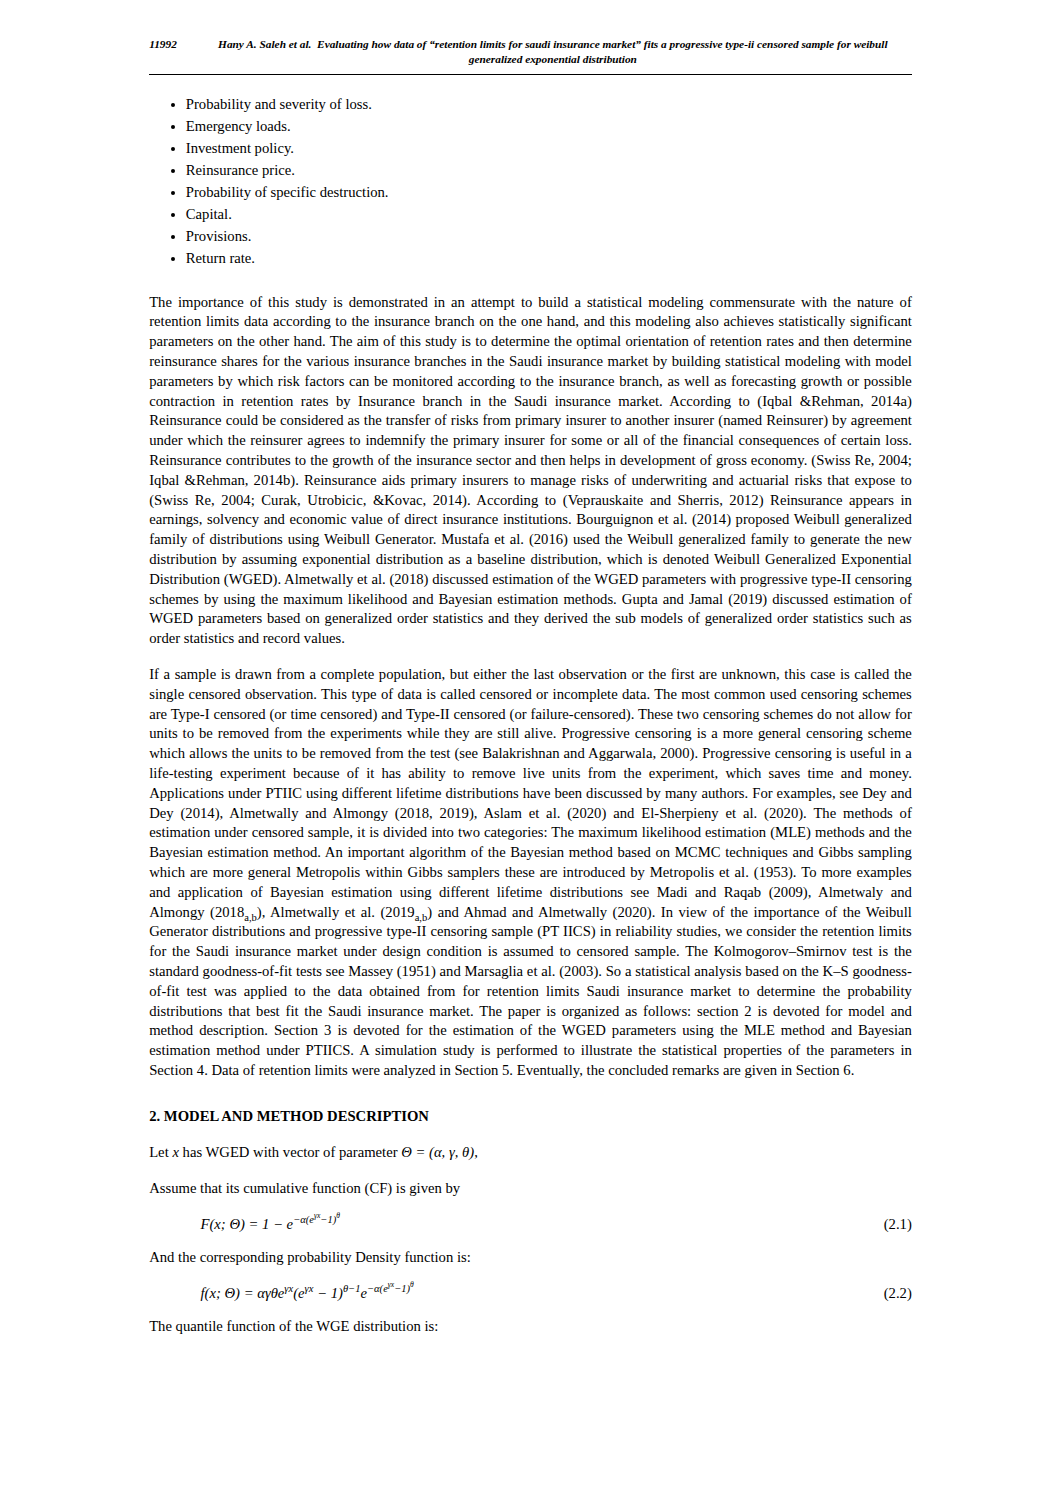11992
Hany A. Saleh et al. Evaluating how data of “retention limits for saudi insurance market” fits a progressive type-ii censored sample for weibull generalized exponential distribution
Probability and severity of loss.
Emergency loads.
Investment policy.
Reinsurance price.
Probability of specific destruction.
Capital.
Provisions.
Return rate.
The importance of this study is demonstrated in an attempt to build a statistical modeling commensurate with the nature of retention limits data according to the insurance branch on the one hand, and this modeling also achieves statistically significant parameters on the other hand. The aim of this study is to determine the optimal orientation of retention rates and then determine reinsurance shares for the various insurance branches in the Saudi insurance market by building statistical modeling with model parameters by which risk factors can be monitored according to the insurance branch, as well as forecasting growth or possible contraction in retention rates by Insurance branch in the Saudi insurance market. According to (Iqbal &Rehman, 2014a) Reinsurance could be considered as the transfer of risks from primary insurer to another insurer (named Reinsurer) by agreement under which the reinsurer agrees to indemnify the primary insurer for some or all of the financial consequences of certain loss. Reinsurance contributes to the growth of the insurance sector and then helps in development of gross economy. (Swiss Re, 2004; Iqbal &Rehman, 2014b). Reinsurance aids primary insurers to manage risks of underwriting and actuarial risks that expose to (Swiss Re, 2004; Curak, Utrobicic, &Kovac, 2014). According to (Veprauskaite and Sherris, 2012) Reinsurance appears in earnings, solvency and economic value of direct insurance institutions. Bourguignon et al. (2014) proposed Weibull generalized family of distributions using Weibull Generator. Mustafa et al. (2016) used the Weibull generalized family to generate the new distribution by assuming exponential distribution as a baseline distribution, which is denoted Weibull Generalized Exponential Distribution (WGED). Almetwally et al. (2018) discussed estimation of the WGED parameters with progressive type-II censoring schemes by using the maximum likelihood and Bayesian estimation methods. Gupta and Jamal (2019) discussed estimation of WGED parameters based on generalized order statistics and they derived the sub models of generalized order statistics such as order statistics and record values.
If a sample is drawn from a complete population, but either the last observation or the first are unknown, this case is called the single censored observation. This type of data is called censored or incomplete data. The most common used censoring schemes are Type-I censored (or time censored) and Type-II censored (or failure-censored). These two censoring schemes do not allow for units to be removed from the experiments while they are still alive. Progressive censoring is a more general censoring scheme which allows the units to be removed from the test (see Balakrishnan and Aggarwala, 2000). Progressive censoring is useful in a life-testing experiment because of it has ability to remove live units from the experiment, which saves time and money. Applications under PTIIC using different lifetime distributions have been discussed by many authors. For examples, see Dey and Dey (2014), Almetwally and Almongy (2018, 2019), Aslam et al. (2020) and El-Sherpieny et al. (2020). The methods of estimation under censored sample, it is divided into two categories: The maximum likelihood estimation (MLE) methods and the Bayesian estimation method. An important algorithm of the Bayesian method based on MCMC techniques and Gibbs sampling which are more general Metropolis within Gibbs samplers these are introduced by Metropolis et al. (1953). To more examples and application of Bayesian estimation using different lifetime distributions see Madi and Raqab (2009), Almetwaly and Almongy (2018a,b), Almetwally et al. (2019a,b) and Ahmad and Almetwally (2020). In view of the importance of the Weibull Generator distributions and progressive type-II censoring sample (PT IICS) in reliability studies, we consider the retention limits for the Saudi insurance market under design condition is assumed to censored sample. The Kolmogorov–Smirnov test is the standard goodness-of-fit tests see Massey (1951) and Marsaglia et al. (2003). So a statistical analysis based on the K–S goodness-of-fit test was applied to the data obtained from for retention limits Saudi insurance market to determine the probability distributions that best fit the Saudi insurance market. The paper is organized as follows: section 2 is devoted for model and method description. Section 3 is devoted for the estimation of the WGED parameters using the MLE method and Bayesian estimation method under PTIICS. A simulation study is performed to illustrate the statistical properties of the parameters in Section 4. Data of retention limits were analyzed in Section 5. Eventually, the concluded remarks are given in Section 6.
2. MODEL AND METHOD DESCRIPTION
Let x has WGED with vector of parameter Θ = (α, γ, θ),
Assume that its cumulative function (CF) is given by
F(x; Θ) = 1 − e−α(eγx−1)θ
(2.1)
And the corresponding probability Density function is:
f(x; Θ) = αγθeγx(eγx − 1)θ−1e−α(eγx−1)θ
(2.2)
The quantile function of the WGE distribution is: